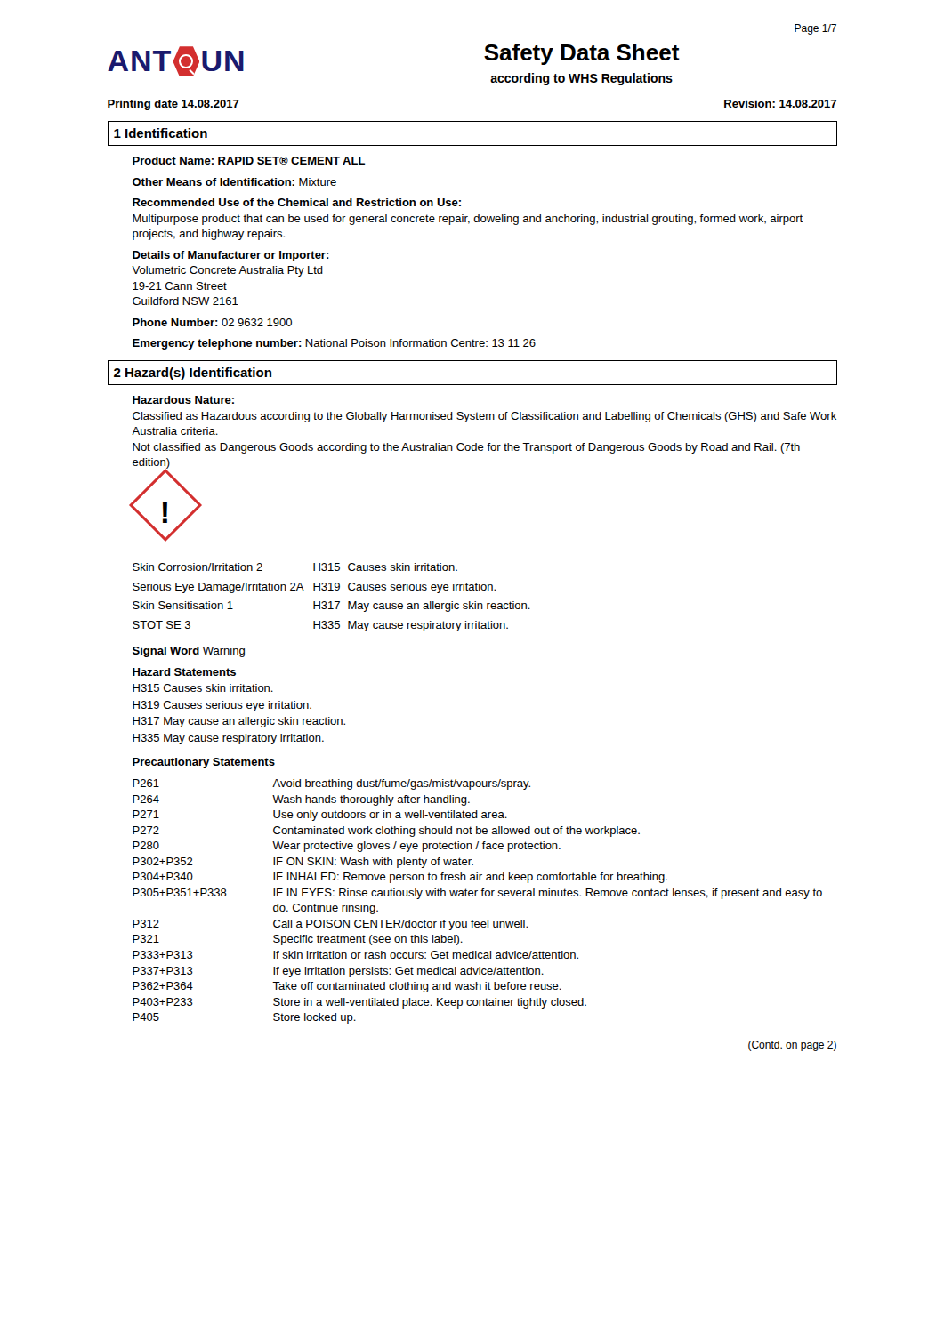Page 1/7
ANT UN
Safety Data Sheet
according to WHS Regulations
Printing date 14.08.2017 Revision: 14.08.2017
1 Identification
Product Name: RAPID SET® CEMENT ALL
Other Means of Identification: Mixture
Recommended Use of the Chemical and Restriction on Use:
Multipurpose product that can be used for general concrete repair, doweling and anchoring, industrial grouting, formed work, airport projects, and highway repairs.
Details of Manufacturer or Importer:
Volumetric Concrete Australia Pty Ltd
19-21 Cann Street
Guildford NSW 2161
Phone Number: 02 9632 1900
Emergency telephone number: National Poison Information Centre: 13 11 26
2 Hazard(s) Identification
Hazardous Nature:
Classified as Hazardous according to the Globally Harmonised System of Classification and Labelling of Chemicals (GHS) and Safe Work Australia criteria.
Not classified as Dangerous Goods according to the Australian Code for the Transport of Dangerous Goods by Road and Rail. (7th edition)
!
| Skin Corrosion/Irritation 2 | H315 | Causes skin irritation. |
| Serious Eye Damage/Irritation 2A | H319 | Causes serious eye irritation. |
| Skin Sensitisation 1 | H317 | May cause an allergic skin reaction. |
| STOT SE 3 | H335 | May cause respiratory irritation. |
Signal Word Warning
Hazard Statements
H315 Causes skin irritation.
H319 Causes serious eye irritation.
H317 May cause an allergic skin reaction.
H335 May cause respiratory irritation.
Precautionary Statements
| P261 | Avoid breathing dust/fume/gas/mist/vapours/spray. |
| P264 | Wash hands thoroughly after handling. |
| P271 | Use only outdoors or in a well-ventilated area. |
| P272 | Contaminated work clothing should not be allowed out of the workplace. |
| P280 | Wear protective gloves / eye protection / face protection. |
| P302+P352 | IF ON SKIN: Wash with plenty of water. |
| P304+P340 | IF INHALED: Remove person to fresh air and keep comfortable for breathing. |
| P305+P351+P338 | IF IN EYES: Rinse cautiously with water for several minutes. Remove contact lenses, if present and easy to do. Continue rinsing. |
| P312 | Call a POISON CENTER/doctor if you feel unwell. |
| P321 | Specific treatment (see on this label). |
| P333+P313 | If skin irritation or rash occurs: Get medical advice/attention. |
| P337+P313 | If eye irritation persists: Get medical advice/attention. |
| P362+P364 | Take off contaminated clothing and wash it before reuse. |
| P403+P233 | Store in a well-ventilated place. Keep container tightly closed. |
| P405 | Store locked up. |
(Contd. on page 2)